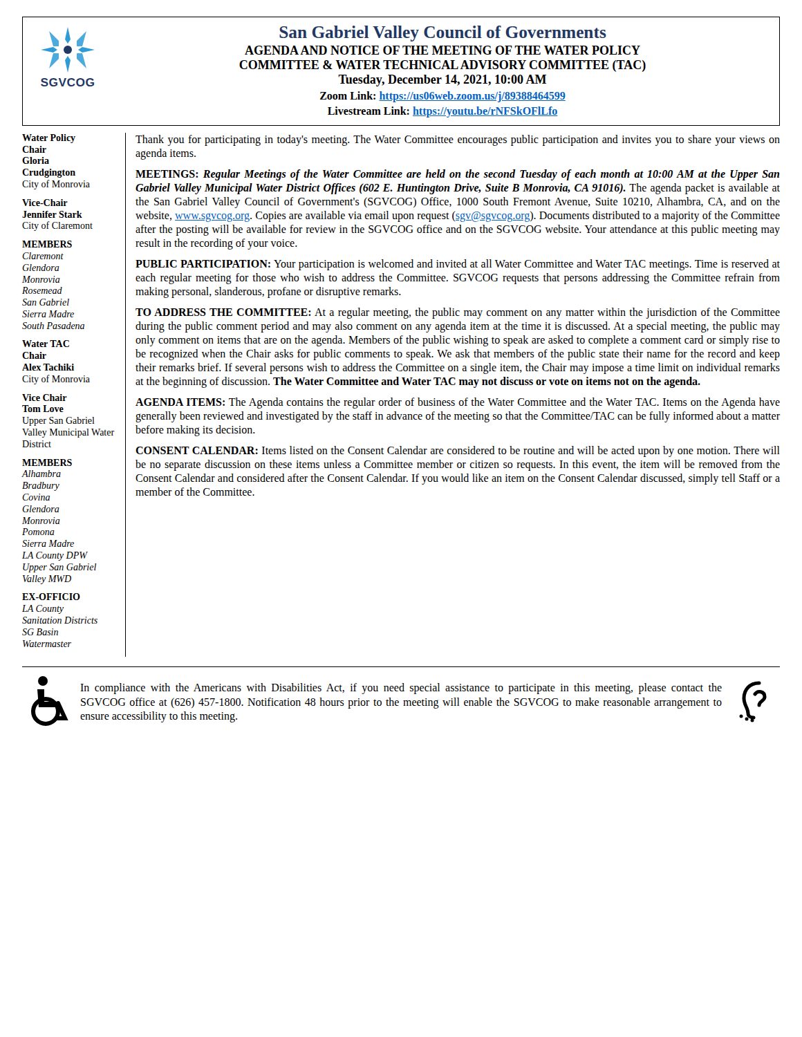SGVCOG
San Gabriel Valley Council of Governments
AGENDA AND NOTICE OF THE MEETING OF THE WATER POLICY
COMMITTEE & WATER TECHNICAL ADVISORY COMMITTEE (TAC)
Tuesday, December 14, 2021, 10:00 AM
Zoom Link: https://us06web.zoom.us/j/89388464599
Livestream Link: https://youtu.be/rNFSkOFlLfo
Water Policy
Chair
Gloria
Crudgington
City of Monrovia
Vice-Chair
Jennifer Stark
City of Claremont
MEMBERS
Claremont
Glendora
Monrovia
Rosemead
San Gabriel
Sierra Madre
South Pasadena
Water TAC
Chair
Alex Tachiki
City of Monrovia
Vice Chair
Tom Love
Upper San Gabriel Valley Municipal Water District
MEMBERS
Alhambra
Bradbury
Covina
Glendora
Monrovia
Pomona
Sierra Madre
LA County DPW
Upper San Gabriel Valley MWD
EX-OFFICIO
LA County
Sanitation Districts
SG Basin
Watermaster
Thank you for participating in today's meeting. The Water Committee encourages public participation and invites you to share your views on agenda items.
MEETINGS: Regular Meetings of the Water Committee are held on the second Tuesday of each month at 10:00 AM at the Upper San Gabriel Valley Municipal Water District Offices (602 E. Huntington Drive, Suite B Monrovia, CA 91016). The agenda packet is available at the San Gabriel Valley Council of Government's (SGVCOG) Office, 1000 South Fremont Avenue, Suite 10210, Alhambra, CA, and on the website, www.sgvcog.org. Copies are available via email upon request (sgv@sgvcog.org). Documents distributed to a majority of the Committee after the posting will be available for review in the SGVCOG office and on the SGVCOG website. Your attendance at this public meeting may result in the recording of your voice.
PUBLIC PARTICIPATION: Your participation is welcomed and invited at all Water Committee and Water TAC meetings. Time is reserved at each regular meeting for those who wish to address the Committee. SGVCOG requests that persons addressing the Committee refrain from making personal, slanderous, profane or disruptive remarks.
TO ADDRESS THE COMMITTEE: At a regular meeting, the public may comment on any matter within the jurisdiction of the Committee during the public comment period and may also comment on any agenda item at the time it is discussed. At a special meeting, the public may only comment on items that are on the agenda. Members of the public wishing to speak are asked to complete a comment card or simply rise to be recognized when the Chair asks for public comments to speak. We ask that members of the public state their name for the record and keep their remarks brief. If several persons wish to address the Committee on a single item, the Chair may impose a time limit on individual remarks at the beginning of discussion. The Water Committee and Water TAC may not discuss or vote on items not on the agenda.
AGENDA ITEMS: The Agenda contains the regular order of business of the Water Committee and the Water TAC. Items on the Agenda have generally been reviewed and investigated by the staff in advance of the meeting so that the Committee/TAC can be fully informed about a matter before making its decision.
CONSENT CALENDAR: Items listed on the Consent Calendar are considered to be routine and will be acted upon by one motion. There will be no separate discussion on these items unless a Committee member or citizen so requests. In this event, the item will be removed from the Consent Calendar and considered after the Consent Calendar. If you would like an item on the Consent Calendar discussed, simply tell Staff or a member of the Committee.
In compliance with the Americans with Disabilities Act, if you need special assistance to participate in this meeting, please contact the SGVCOG office at (626) 457-1800. Notification 48 hours prior to the meeting will enable the SGVCOG to make reasonable arrangement to ensure accessibility to this meeting.